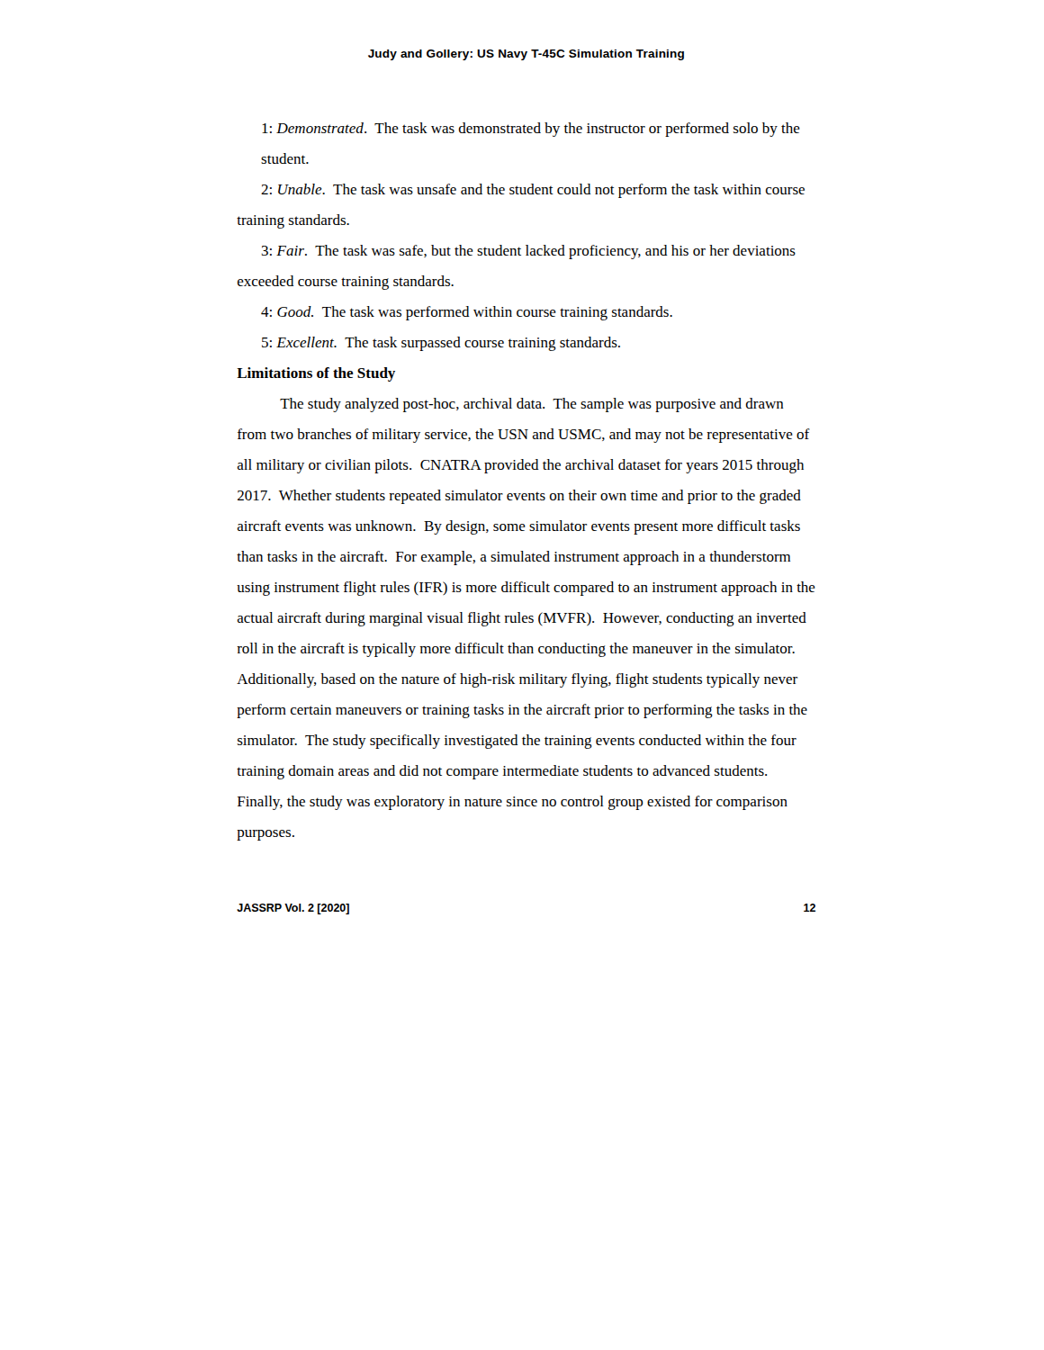Judy and Gollery: US Navy T-45C Simulation Training
1: Demonstrated. The task was demonstrated by the instructor or performed solo by the student.
2: Unable. The task was unsafe and the student could not perform the task within course
training standards.
3: Fair. The task was safe, but the student lacked proficiency, and his or her deviations
exceeded course training standards.
4: Good. The task was performed within course training standards.
5: Excellent. The task surpassed course training standards.
Limitations of the Study
The study analyzed post-hoc, archival data. The sample was purposive and drawn from two branches of military service, the USN and USMC, and may not be representative of all military or civilian pilots. CNATRA provided the archival dataset for years 2015 through 2017. Whether students repeated simulator events on their own time and prior to the graded aircraft events was unknown. By design, some simulator events present more difficult tasks than tasks in the aircraft. For example, a simulated instrument approach in a thunderstorm using instrument flight rules (IFR) is more difficult compared to an instrument approach in the actual aircraft during marginal visual flight rules (MVFR). However, conducting an inverted roll in the aircraft is typically more difficult than conducting the maneuver in the simulator. Additionally, based on the nature of high-risk military flying, flight students typically never perform certain maneuvers or training tasks in the aircraft prior to performing the tasks in the simulator. The study specifically investigated the training events conducted within the four training domain areas and did not compare intermediate students to advanced students. Finally, the study was exploratory in nature since no control group existed for comparison purposes.
JASSRP Vol. 2 [2020] 12